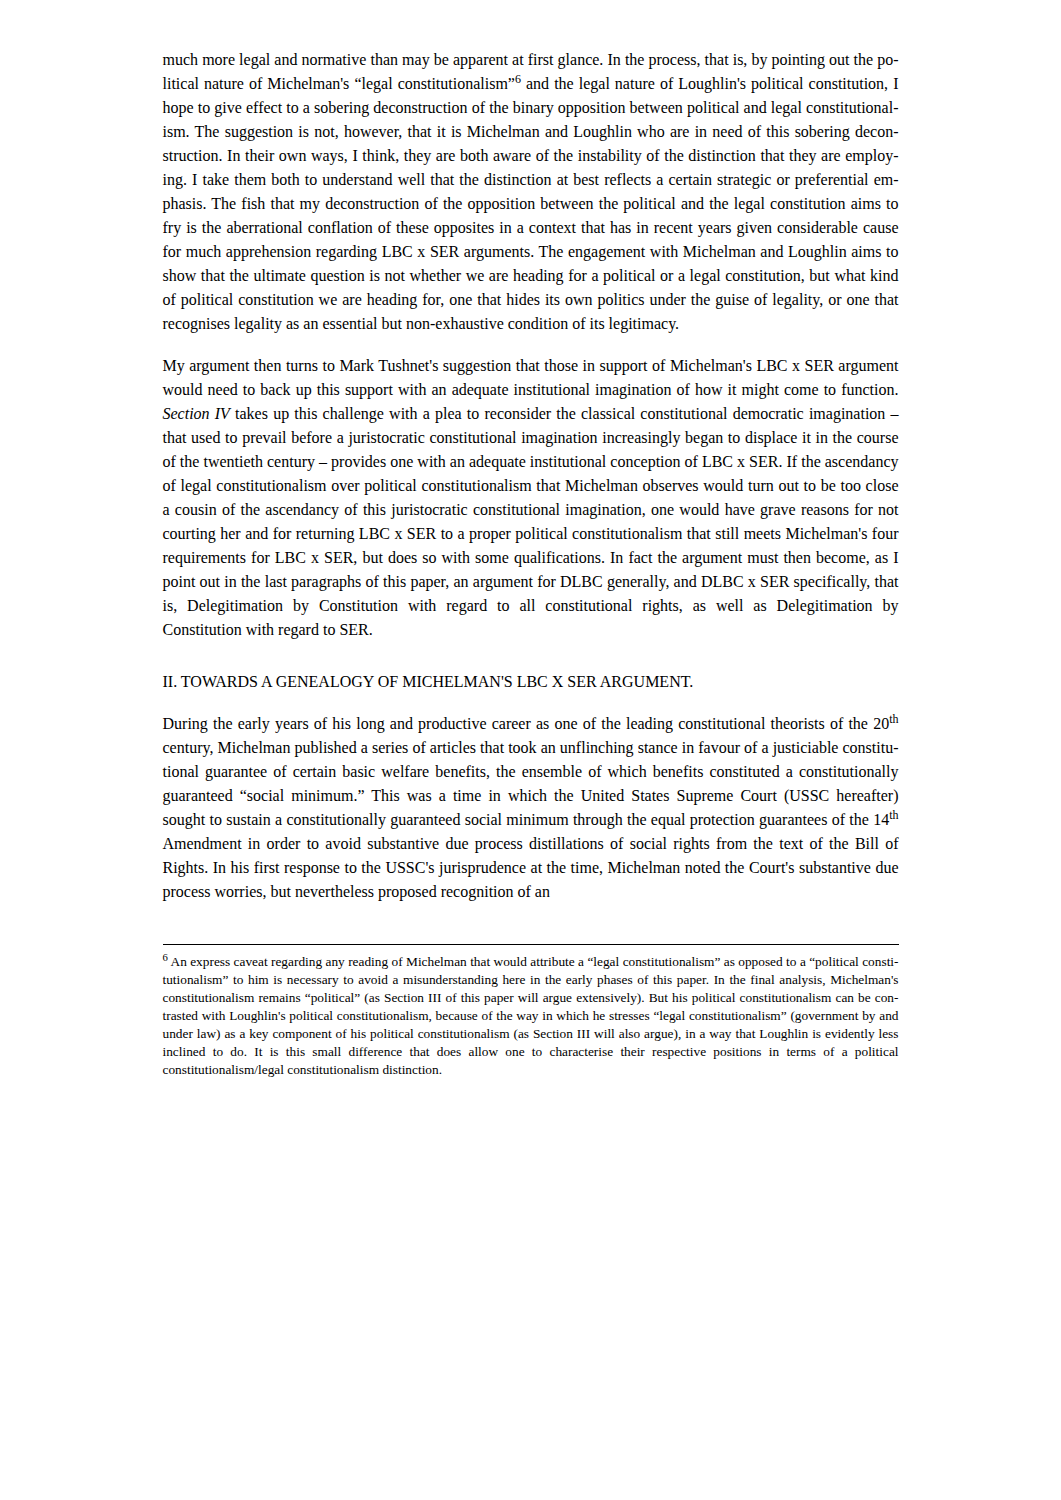much more legal and normative than may be apparent at first glance. In the process, that is, by pointing out the political nature of Michelman's “legal constitutionalism”6 and the legal nature of Loughlin's political constitution, I hope to give effect to a sobering deconstruction of the binary opposition between political and legal constitutionalism. The suggestion is not, however, that it is Michelman and Loughlin who are in need of this sobering deconstruction. In their own ways, I think, they are both aware of the instability of the distinction that they are employing. I take them both to understand well that the distinction at best reflects a certain strategic or preferential emphasis. The fish that my deconstruction of the opposition between the political and the legal constitution aims to fry is the aberrational conflation of these opposites in a context that has in recent years given considerable cause for much apprehension regarding LBC x SER arguments. The engagement with Michelman and Loughlin aims to show that the ultimate question is not whether we are heading for a political or a legal constitution, but what kind of political constitution we are heading for, one that hides its own politics under the guise of legality, or one that recognises legality as an essential but non-exhaustive condition of its legitimacy.
My argument then turns to Mark Tushnet's suggestion that those in support of Michelman's LBC x SER argument would need to back up this support with an adequate institutional imagination of how it might come to function. Section IV takes up this challenge with a plea to reconsider the classical constitutional democratic imagination – that used to prevail before a juristocratic constitutional imagination increasingly began to displace it in the course of the twentieth century – provides one with an adequate institutional conception of LBC x SER. If the ascendancy of legal constitutionalism over political constitutionalism that Michelman observes would turn out to be too close a cousin of the ascendancy of this juristocratic constitutional imagination, one would have grave reasons for not courting her and for returning LBC x SER to a proper political constitutionalism that still meets Michelman's four requirements for LBC x SER, but does so with some qualifications. In fact the argument must then become, as I point out in the last paragraphs of this paper, an argument for DLBC generally, and DLBC x SER specifically, that is, Delegitimation by Constitution with regard to all constitutional rights, as well as Delegitimation by Constitution with regard to SER.
II. TOWARDS A GENEALOGY OF MICHELMAN'S LBC X SER ARGUMENT.
During the early years of his long and productive career as one of the leading constitutional theorists of the 20th century, Michelman published a series of articles that took an unflinching stance in favour of a justiciable constitutional guarantee of certain basic welfare benefits, the ensemble of which benefits constituted a constitutionally guaranteed “social minimum.” This was a time in which the United States Supreme Court (USSC hereafter) sought to sustain a constitutionally guaranteed social minimum through the equal protection guarantees of the 14th Amendment in order to avoid substantive due process distillations of social rights from the text of the Bill of Rights. In his first response to the USSC's jurisprudence at the time, Michelman noted the Court's substantive due process worries, but nevertheless proposed recognition of an
6 An express caveat regarding any reading of Michelman that would attribute a “legal constitutionalism” as opposed to a “political constitutionalism” to him is necessary to avoid a misunderstanding here in the early phases of this paper. In the final analysis, Michelman's constitutionalism remains “political” (as Section III of this paper will argue extensively). But his political constitutionalism can be contrasted with Loughlin's political constitutionalism, because of the way in which he stresses “legal constitutionalism” (government by and under law) as a key component of his political constitutionalism (as Section III will also argue), in a way that Loughlin is evidently less inclined to do. It is this small difference that does allow one to characterise their respective positions in terms of a political constitutionalism/legal constitutionalism distinction.